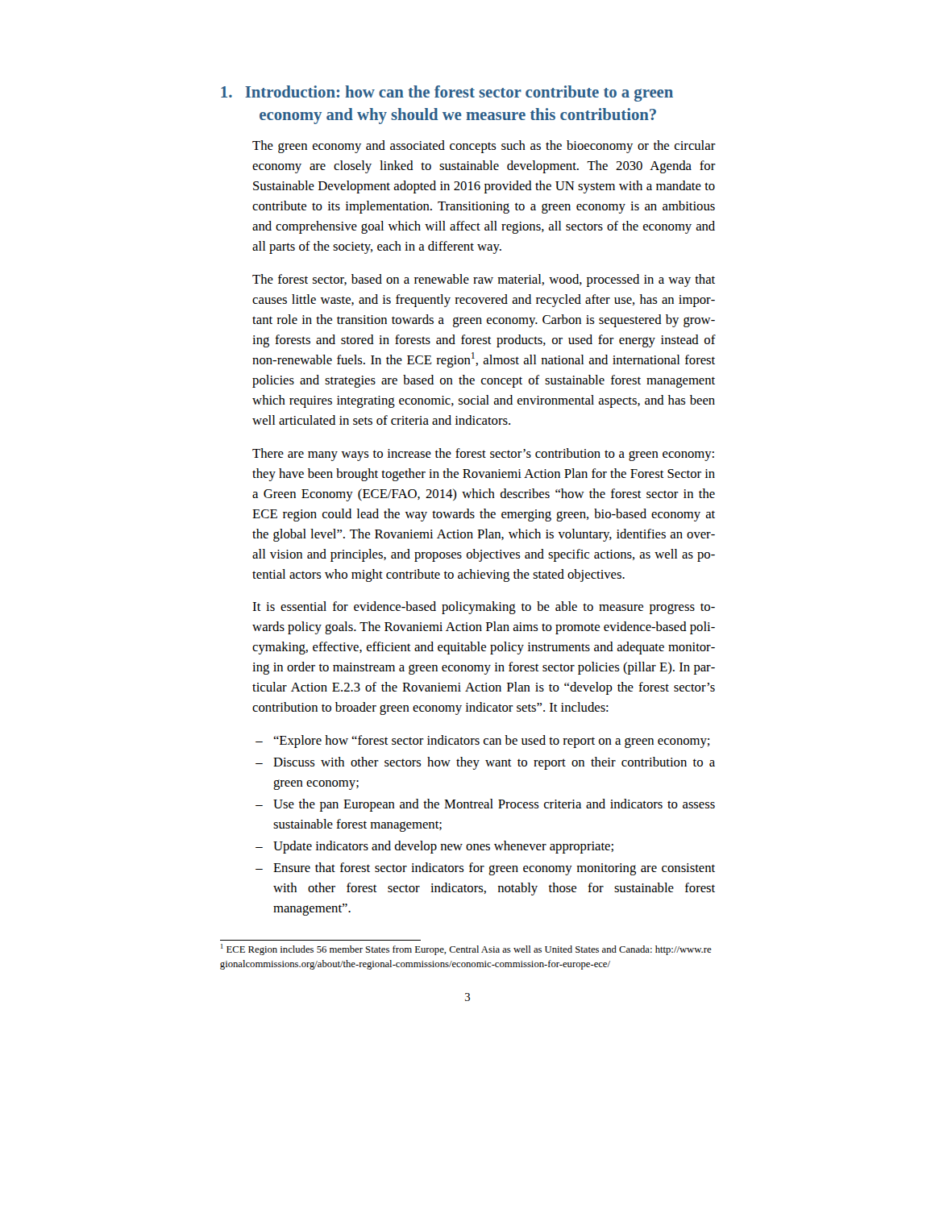1. Introduction: how can the forest sector contribute to a green economy and why should we measure this contribution?
The green economy and associated concepts such as the bioeconomy or the circular economy are closely linked to sustainable development. The 2030 Agenda for Sustainable Development adopted in 2016 provided the UN system with a mandate to contribute to its implementation. Transitioning to a green economy is an ambitious and comprehensive goal which will affect all regions, all sectors of the economy and all parts of the society, each in a different way.
The forest sector, based on a renewable raw material, wood, processed in a way that causes little waste, and is frequently recovered and recycled after use, has an important role in the transition towards a green economy. Carbon is sequestered by growing forests and stored in forests and forest products, or used for energy instead of non-renewable fuels. In the ECE region1, almost all national and international forest policies and strategies are based on the concept of sustainable forest management which requires integrating economic, social and environmental aspects, and has been well articulated in sets of criteria and indicators.
There are many ways to increase the forest sector’s contribution to a green economy: they have been brought together in the Rovaniemi Action Plan for the Forest Sector in a Green Economy (ECE/FAO, 2014) which describes “how the forest sector in the ECE region could lead the way towards the emerging green, bio-based economy at the global level”. The Rovaniemi Action Plan, which is voluntary, identifies an overall vision and principles, and proposes objectives and specific actions, as well as potential actors who might contribute to achieving the stated objectives.
It is essential for evidence-based policymaking to be able to measure progress towards policy goals. The Rovaniemi Action Plan aims to promote evidence-based policymaking, effective, efficient and equitable policy instruments and adequate monitoring in order to mainstream a green economy in forest sector policies (pillar E). In particular Action E.2.3 of the Rovaniemi Action Plan is to “develop the forest sector’s contribution to broader green economy indicator sets”. It includes:
“Explore how “forest sector indicators can be used to report on a green economy;
Discuss with other sectors how they want to report on their contribution to a green economy;
Use the pan European and the Montreal Process criteria and indicators to assess sustainable forest management;
Update indicators and develop new ones whenever appropriate;
Ensure that forest sector indicators for green economy monitoring are consistent with other forest sector indicators, notably those for sustainable forest management”.
1 ECE Region includes 56 member States from Europe, Central Asia as well as United States and Canada: http://www.regionalcommissions.org/about/the-regional-commissions/economic-commission-for-europe-ece/
3